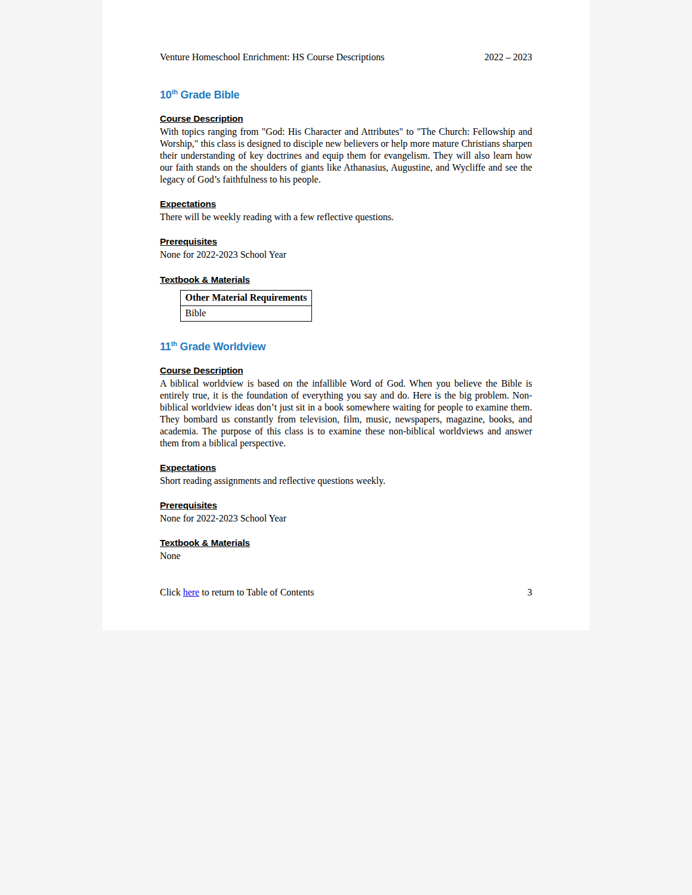Venture Homeschool Enrichment: HS Course Descriptions 2022 – 2023
10th Grade Bible
Course Description
With topics ranging from "God: His Character and Attributes" to "The Church: Fellowship and Worship," this class is designed to disciple new believers or help more mature Christians sharpen their understanding of key doctrines and equip them for evangelism. They will also learn how our faith stands on the shoulders of giants like Athanasius, Augustine, and Wycliffe and see the legacy of God’s faithfulness to his people.
Expectations
There will be weekly reading with a few reflective questions.
Prerequisites
None for 2022-2023 School Year
Textbook & Materials
| Other Material Requirements |
| --- |
| Bible |
11th Grade Worldview
Course Description
A biblical worldview is based on the infallible Word of God. When you believe the Bible is entirely true, it is the foundation of everything you say and do. Here is the big problem. Non-biblical worldview ideas don’t just sit in a book somewhere waiting for people to examine them. They bombard us constantly from television, film, music, newspapers, magazine, books, and academia. The purpose of this class is to examine these non-biblical worldviews and answer them from a biblical perspective.
Expectations
Short reading assignments and reflective questions weekly.
Prerequisites
None for 2022-2023 School Year
Textbook & Materials
None
Click here to return to Table of Contents 3